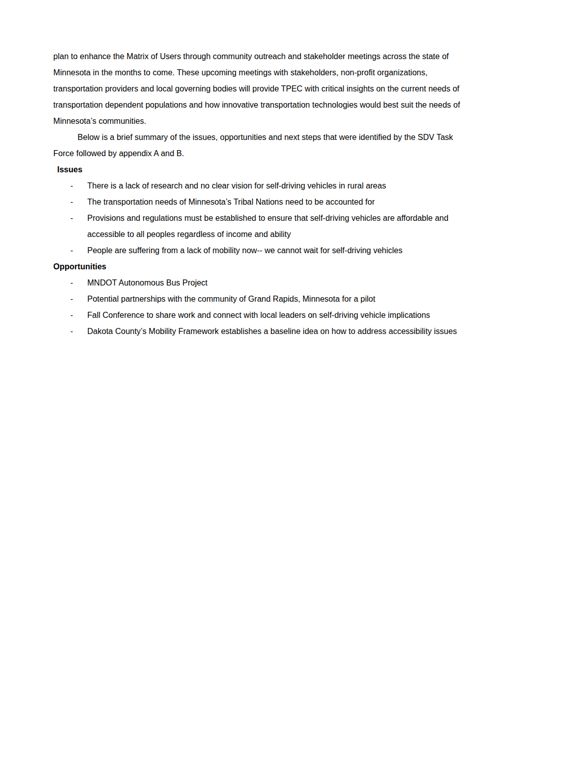plan to enhance the Matrix of Users through community outreach and stakeholder meetings across the state of Minnesota in the months to come. These upcoming meetings with stakeholders, non-profit organizations, transportation providers and local governing bodies will provide TPEC with critical insights on the current needs of transportation dependent populations and how innovative transportation technologies would best suit the needs of Minnesota’s communities.
Below is a brief summary of the issues, opportunities and next steps that were identified by the SDV Task Force followed by appendix A and B.
Issues
There is a lack of research and no clear vision for self-driving vehicles in rural areas
The transportation needs of Minnesota’s Tribal Nations need to be accounted for
Provisions and regulations must be established to ensure that self-driving vehicles are affordable and accessible to all peoples regardless of income and ability
People are suffering from a lack of mobility now-- we cannot wait for self-driving vehicles
Opportunities
MNDOT Autonomous Bus Project
Potential partnerships with the community of Grand Rapids, Minnesota for a pilot
Fall Conference to share work and connect with local leaders on self-driving vehicle implications
Dakota County’s Mobility Framework establishes a baseline idea on how to address accessibility issues